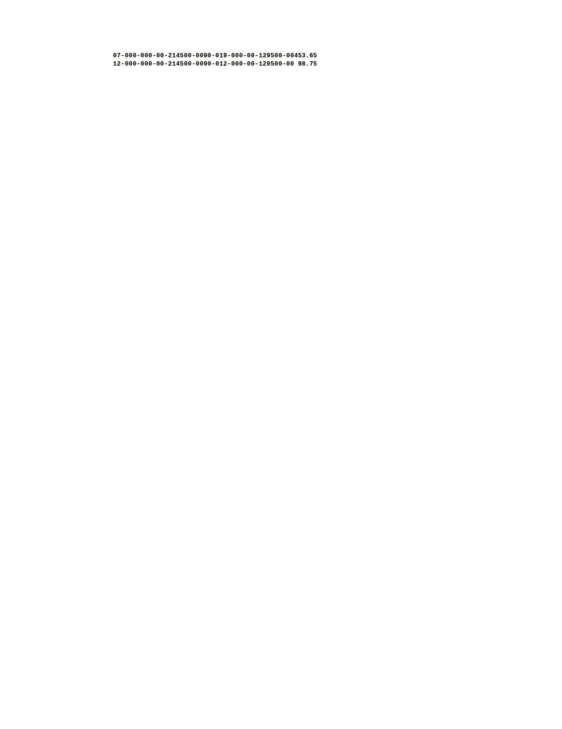| 07-000-000-00-214500-00 | 90-019-000-00-129500-00 | 453.65 |
| 12-000-000-00-214500-00 | 90-012-000-00-129500-00 | 98.75 |